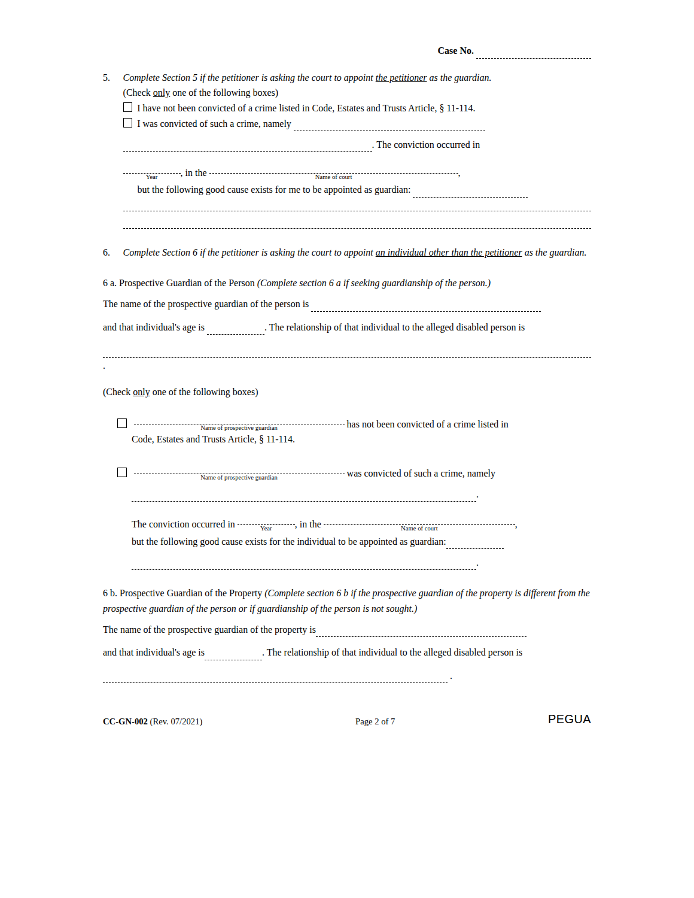Case No.
5.
Complete Section 5 if the petitioner is asking the court to appoint the petitioner as the guardian.
(Check only one of the following boxes)
I have not been convicted of a crime listed in Code, Estates and Trusts Article, § 11-114.
I was convicted of such a crime, namely
. The conviction occurred in
Year, in the Name of court,
but the following good cause exists for me to be appointed as guardian:
6.
Complete Section 6 if the petitioner is asking the court to appoint an individual other than the petitioner as the guardian.
6 a. Prospective Guardian of the Person (Complete section 6 a if seeking guardianship of the person.)
The name of the prospective guardian of the person is
and that individual's age is . The relationship of that individual to the alleged disabled person is
.
(Check only one of the following boxes)
Name of prospective guardian has not been convicted of a crime listed in
Code, Estates and Trusts Article, § 11-114.
Name of prospective guardian was convicted of such a crime, namely
.
The conviction occurred in Year, in the Name of court,
but the following good cause exists for the individual to be appointed as guardian:
.
6 b. Prospective Guardian of the Property (Complete section 6 b if the prospective guardian of the property is different from the prospective guardian of the person or if guardianship of the person is not sought.)
The name of the prospective guardian of the property is
and that individual's age is . The relationship of that individual to the alleged disabled person is
.
CC-GN-002 (Rev. 07/2021)
Page 2 of 7
PEGUA